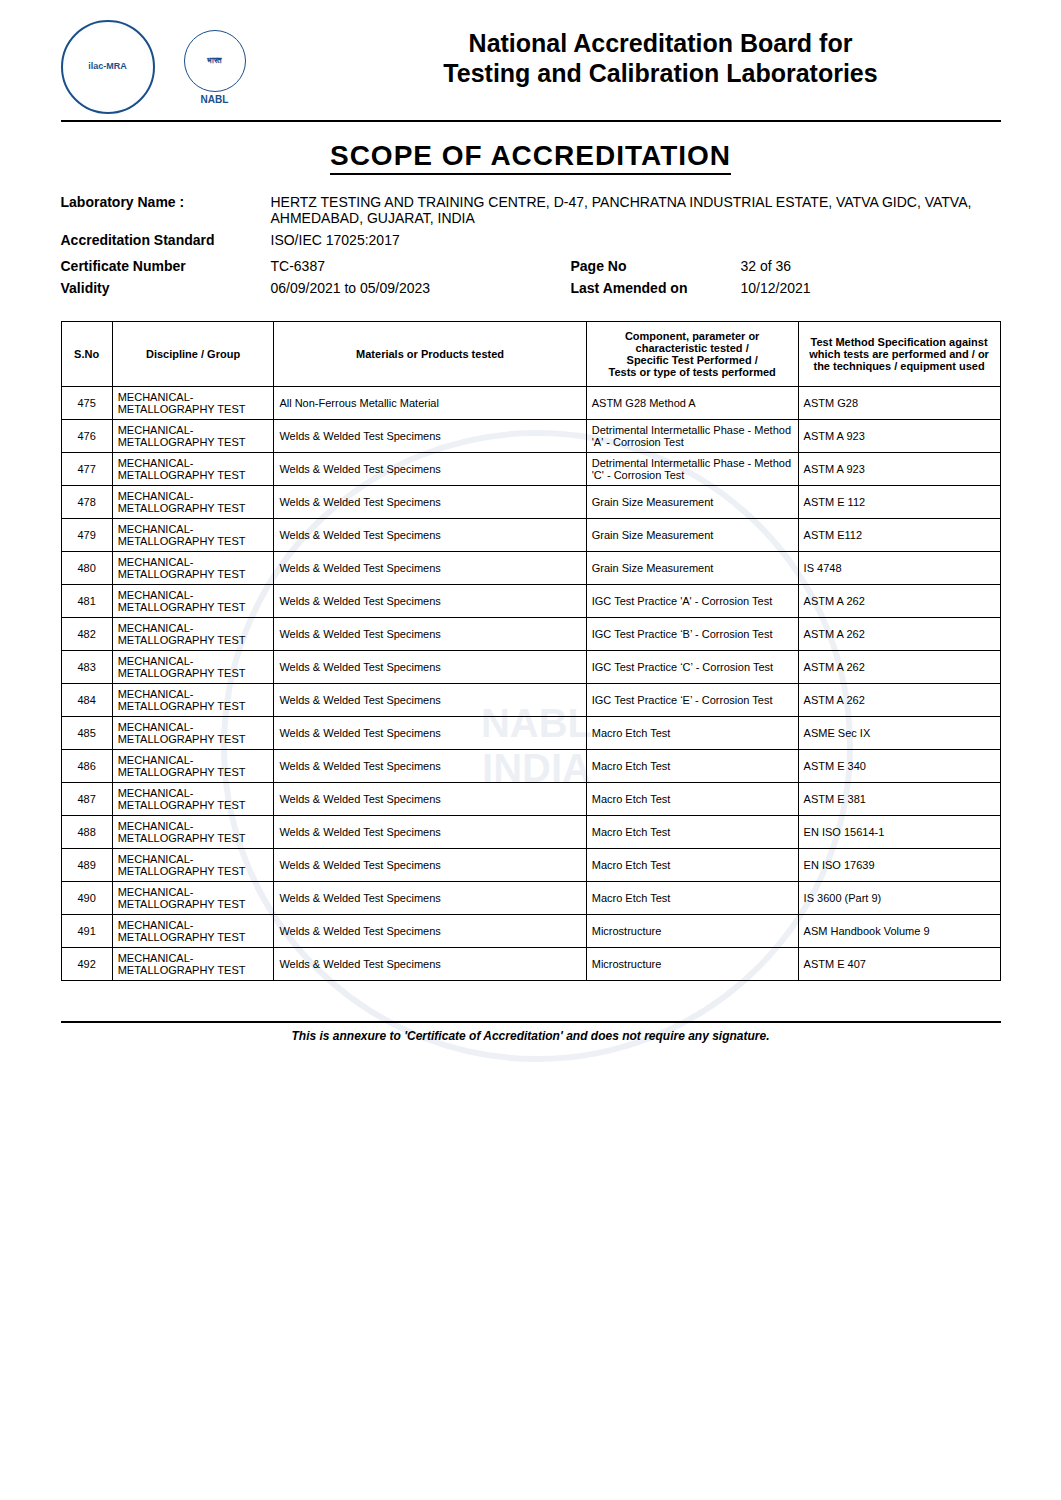NABL
INDIA
ilac-MRA
भारत
NABL
National Accreditation Board for
Testing and Calibration Laboratories
SCOPE OF ACCREDITATION
Laboratory Name :
HERTZ TESTING AND TRAINING CENTRE, D-47, PANCHRATNA INDUSTRIAL ESTATE, VATVA GIDC, VATVA, AHMEDABAD, GUJARAT, INDIA
Accreditation Standard
ISO/IEC 17025:2017
Certificate Number
TC-6387
Page No
32 of 36
Validity
06/09/2021 to 05/09/2023
Last Amended on
10/12/2021
| S.No | Discipline / Group | Materials or Products tested | Component, parameter or characteristic tested / Specific Test Performed / Tests or type of tests performed | Test Method Specification against which tests are performed and / or the techniques / equipment used |
| --- | --- | --- | --- | --- |
| 475 | MECHANICAL-METALLOGRAPHY TEST | All Non-Ferrous Metallic Material | ASTM G28 Method A | ASTM G28 |
| 476 | MECHANICAL-METALLOGRAPHY TEST | Welds & Welded Test Specimens | Detrimental Intermetallic Phase - Method 'A' - Corrosion Test | ASTM A 923 |
| 477 | MECHANICAL-METALLOGRAPHY TEST | Welds & Welded Test Specimens | Detrimental Intermetallic Phase - Method 'C' - Corrosion Test | ASTM A 923 |
| 478 | MECHANICAL-METALLOGRAPHY TEST | Welds & Welded Test Specimens | Grain Size Measurement | ASTM E 112 |
| 479 | MECHANICAL-METALLOGRAPHY TEST | Welds & Welded Test Specimens | Grain Size Measurement | ASTM E112 |
| 480 | MECHANICAL-METALLOGRAPHY TEST | Welds & Welded Test Specimens | Grain Size Measurement | IS 4748 |
| 481 | MECHANICAL-METALLOGRAPHY TEST | Welds & Welded Test Specimens | IGC Test Practice 'A' - Corrosion Test | ASTM A 262 |
| 482 | MECHANICAL-METALLOGRAPHY TEST | Welds & Welded Test Specimens | IGC Test Practice ‘B’ - Corrosion Test | ASTM A 262 |
| 483 | MECHANICAL-METALLOGRAPHY TEST | Welds & Welded Test Specimens | IGC Test Practice ‘C’ - Corrosion Test | ASTM A 262 |
| 484 | MECHANICAL-METALLOGRAPHY TEST | Welds & Welded Test Specimens | IGC Test Practice ‘E’ - Corrosion Test | ASTM A 262 |
| 485 | MECHANICAL-METALLOGRAPHY TEST | Welds & Welded Test Specimens | Macro Etch Test | ASME Sec IX |
| 486 | MECHANICAL-METALLOGRAPHY TEST | Welds & Welded Test Specimens | Macro Etch Test | ASTM E 340 |
| 487 | MECHANICAL-METALLOGRAPHY TEST | Welds & Welded Test Specimens | Macro Etch Test | ASTM E 381 |
| 488 | MECHANICAL-METALLOGRAPHY TEST | Welds & Welded Test Specimens | Macro Etch Test | EN ISO 15614-1 |
| 489 | MECHANICAL-METALLOGRAPHY TEST | Welds & Welded Test Specimens | Macro Etch Test | EN ISO 17639 |
| 490 | MECHANICAL-METALLOGRAPHY TEST | Welds & Welded Test Specimens | Macro Etch Test | IS 3600 (Part 9) |
| 491 | MECHANICAL-METALLOGRAPHY TEST | Welds & Welded Test Specimens | Microstructure | ASM Handbook Volume 9 |
| 492 | MECHANICAL-METALLOGRAPHY TEST | Welds & Welded Test Specimens | Microstructure | ASTM E 407 |
This is annexure to 'Certificate of Accreditation' and does not require any signature.